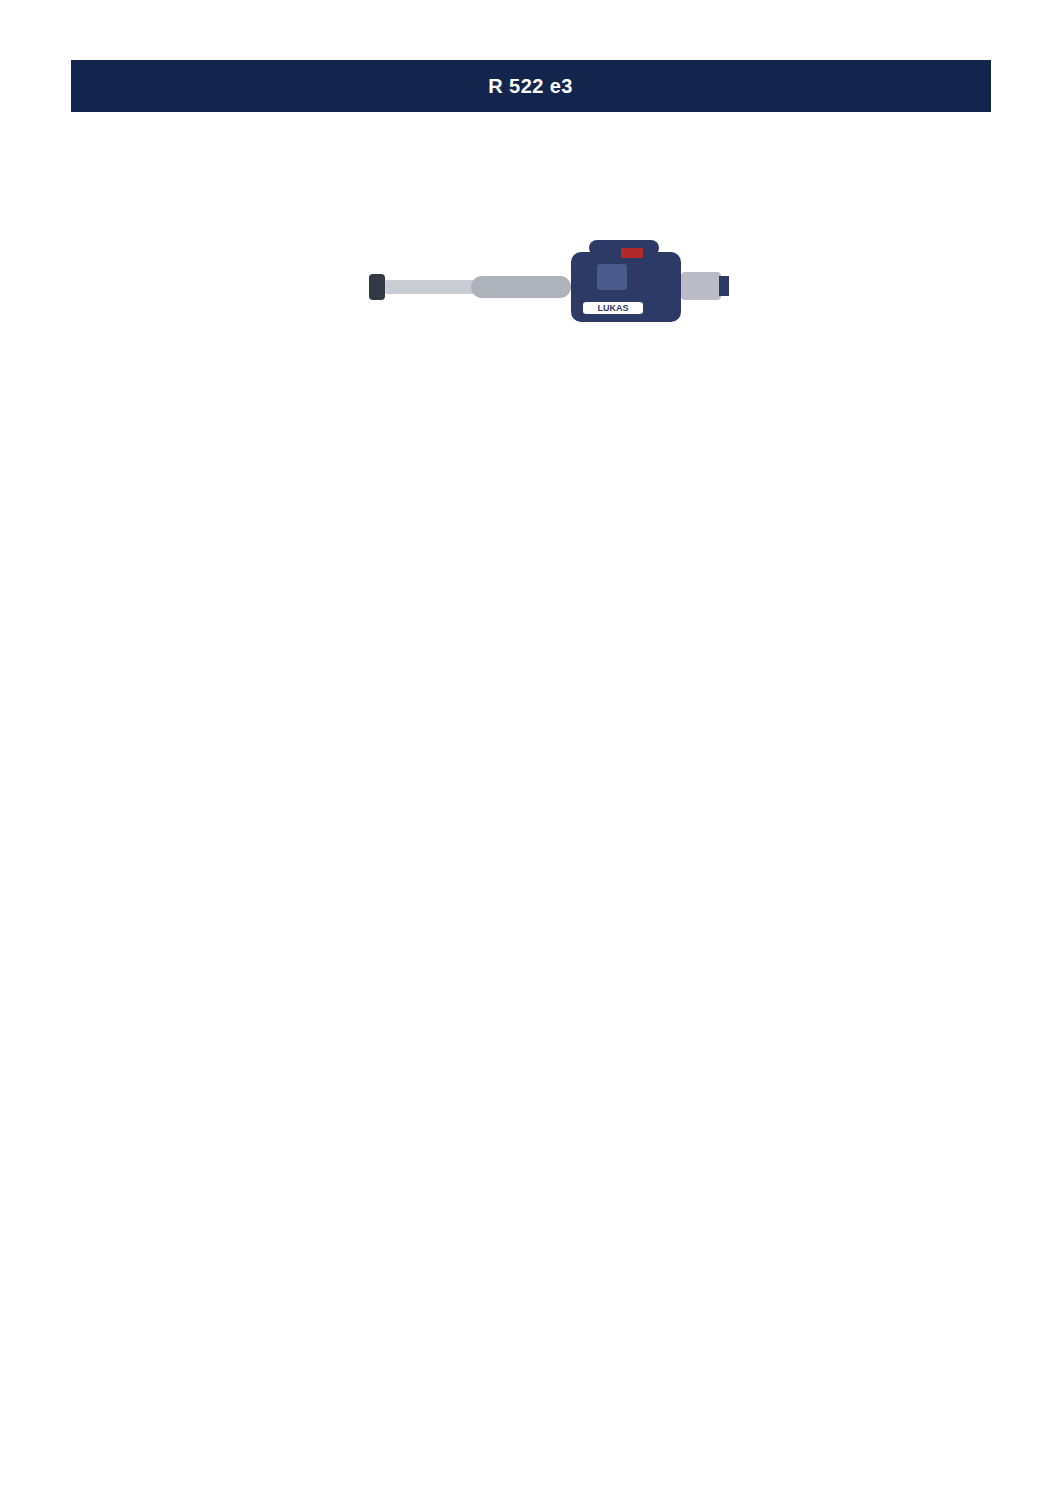R 522 e3